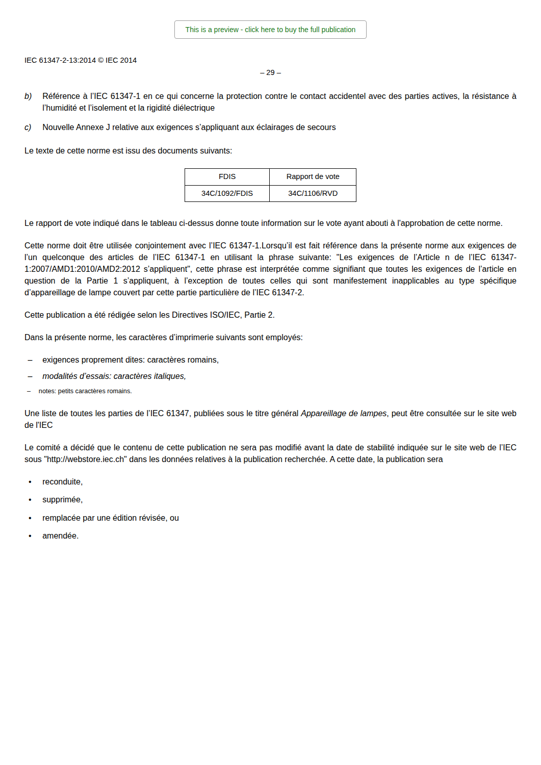This is a preview - click here to buy the full publication
IEC 61347-2-13:2014 © IEC 2014
– 29 –
b) Référence à l’IEC 61347-1 en ce qui concerne la protection contre le contact accidentel avec des parties actives, la résistance à l’humidité et l’isolement et la rigidité diélectrique
c) Nouvelle Annexe J relative aux exigences s’appliquant aux éclairages de secours
Le texte de cette norme est issu des documents suivants:
| FDIS | Rapport de vote |
| --- | --- |
| 34C/1092/FDIS | 34C/1106/RVD |
Le rapport de vote indiqué dans le tableau ci-dessus donne toute information sur le vote ayant abouti à l'approbation de cette norme.
Cette norme doit être utilisée conjointement avec l’IEC 61347-1.Lorsqu’il est fait référence dans la présente norme aux exigences de l’un quelconque des articles de l’IEC 61347-1 en utilisant la phrase suivante: "Les exigences de l’Article n de l’IEC 61347-1:2007/AMD1:2010/AMD2:2012 s’appliquent", cette phrase est interprétée comme signifiant que toutes les exigences de l’article en question de la Partie 1 s’appliquent, à l’exception de toutes celles qui sont manifestement inapplicables au type spécifique d’appareillage de lampe couvert par cette partie particulière de l’IEC 61347-2.
Cette publication a été rédigée selon les Directives ISO/IEC, Partie 2.
Dans la présente norme, les caractères d’imprimerie suivants sont employés:
exigences proprement dites: caractères romains,
modalités d’essais: caractères italiques,
notes: petits caractères romains.
Une liste de toutes les parties de l’IEC 61347, publiées sous le titre général Appareillage de lampes, peut être consultée sur le site web de l'IEC
Le comité a décidé que le contenu de cette publication ne sera pas modifié avant la date de stabilité indiquée sur le site web de l’IEC sous "http://webstore.iec.ch" dans les données relatives à la publication recherchée. A cette date, la publication sera
reconduite,
supprimée,
remplacée par une édition révisée, ou
amendée.